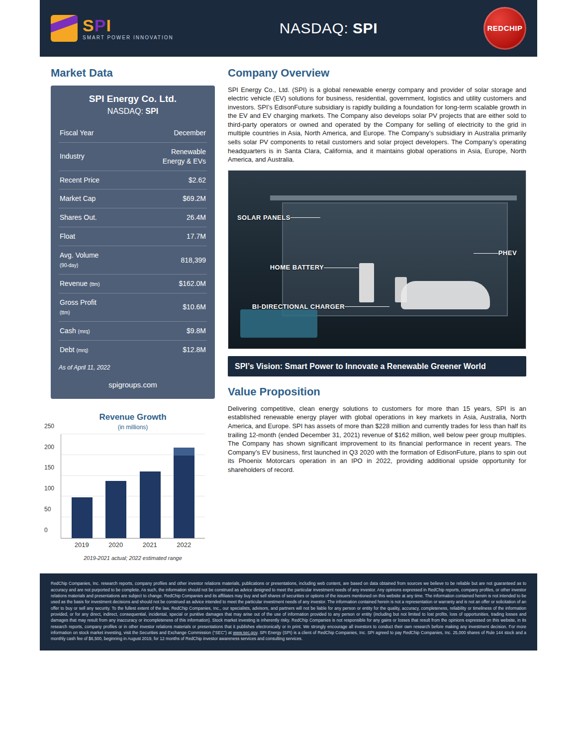SPI
SMART POWER INNOVATION
NASDAQ: SPI
REDCHIP
Market Data
SPI Energy Co. Ltd.
NASDAQ: SPI
| Fiscal Year | December |
| Industry | Renewable Energy & EVs |
| Recent Price | $2.62 |
| Market Cap | $69.2M |
| Shares Out. | 26.4M |
| Float | 17.7M |
| Avg. Volume (90-day) | 818,399 |
| Revenue (ttm) | $162.0M |
| Gross Profit (ttm) | $10.6M |
| Cash (mrq) | $9.8M |
| Debt (mrq) | $12.8M |
As of April 11, 2022
spigroups.com
Revenue Growth
(in millions)
0
50
100
150
200
250
2019202020212022
2019-2021 actual; 2022 estimated range
Company Overview
SPI Energy Co., Ltd. (SPI) is a global renewable energy company and provider of solar storage and electric vehicle (EV) solutions for business, residential, government, logistics and utility customers and investors. SPI’s EdisonFuture subsidiary is rapidly building a foundation for long-term scalable growth in the EV and EV charging markets. The Company also develops solar PV projects that are either sold to third-party operators or owned and operated by the Company for selling of electricity to the grid in multiple countries in Asia, North America, and Europe. The Company’s subsidiary in Australia primarily sells solar PV components to retail customers and solar project developers. The Company’s operating headquarters is in Santa Clara, California, and it maintains global operations in Asia, Europe, North America, and Australia.
SOLAR PANELS
HOME BATTERY
BI-DIRECTIONAL CHARGER
PHEV
SPI’s Vision: Smart Power to Innovate a Renewable Greener World
Value Proposition
Delivering competitive, clean energy solutions to customers for more than 15 years, SPI is an established renewable energy player with global operations in key markets in Asia, Australia, North America, and Europe. SPI has assets of more than $228 million and currently trades for less than half its trailing 12-month (ended December 31, 2021) revenue of $162 million, well below peer group multiples. The Company has shown significant improvement to its financial performance in recent years. The Company’s EV business, first launched in Q3 2020 with the formation of EdisonFuture, plans to spin out its Phoenix Motorcars operation in an IPO in 2022, providing additional upside opportunity for shareholders of record.
RedChip Companies, Inc. research reports, company profiles and other investor relations materials, publications or presentations, including web content, are based on data obtained from sources we believe to be reliable but are not guaranteed as to accuracy and are not purported to be complete. As such, the information should not be construed as advice designed to meet the particular investment needs of any investor. Any opinions expressed in RedChip reports, company profiles, or other investor relations materials and presentations are subject to change. RedChip Companies and its affiliates may buy and sell shares of securities or options of the issuers mentioned on this website at any time. The information contained herein is not intended to be used as the basis for investment decisions and should not be construed as advice intended to meet the particular investment needs of any investor. The information contained herein is not a representation or warranty and is not an offer or solicitation of an offer to buy or sell any security. To the fullest extent of the law, RedChip Companies, Inc., our specialists, advisors, and partners will not be liable for any person or entity for the quality, accuracy, completeness, reliability or timeliness of the information provided, or for any direct, indirect, consequential, incidental, special or punitive damages that may arise out of the use of information provided to any person or entity (including but not limited to lost profits, loss of opportunities, trading losses and damages that may result from any inaccuracy or incompleteness of this information). Stock market investing is inherently risky. RedChip Companies is not responsible for any gains or losses that result from the opinions expressed on this website, in its research reports, company profiles or in other investor relations materials or presentations that it publishes electronically or in print. We strongly encourage all investors to conduct their own research before making any investment decision. For more information on stock market investing, visit the Securities and Exchange Commission (“SEC”) at www.sec.gov. SPI Energy (SPI) is a client of RedChip Companies, Inc. SPI agreed to pay RedChip Companies, Inc. 25,000 shares of Rule 144 stock and a monthly cash fee of $6,500, beginning in August 2019, for 12 months of RedChip investor awareness services and consulting services.